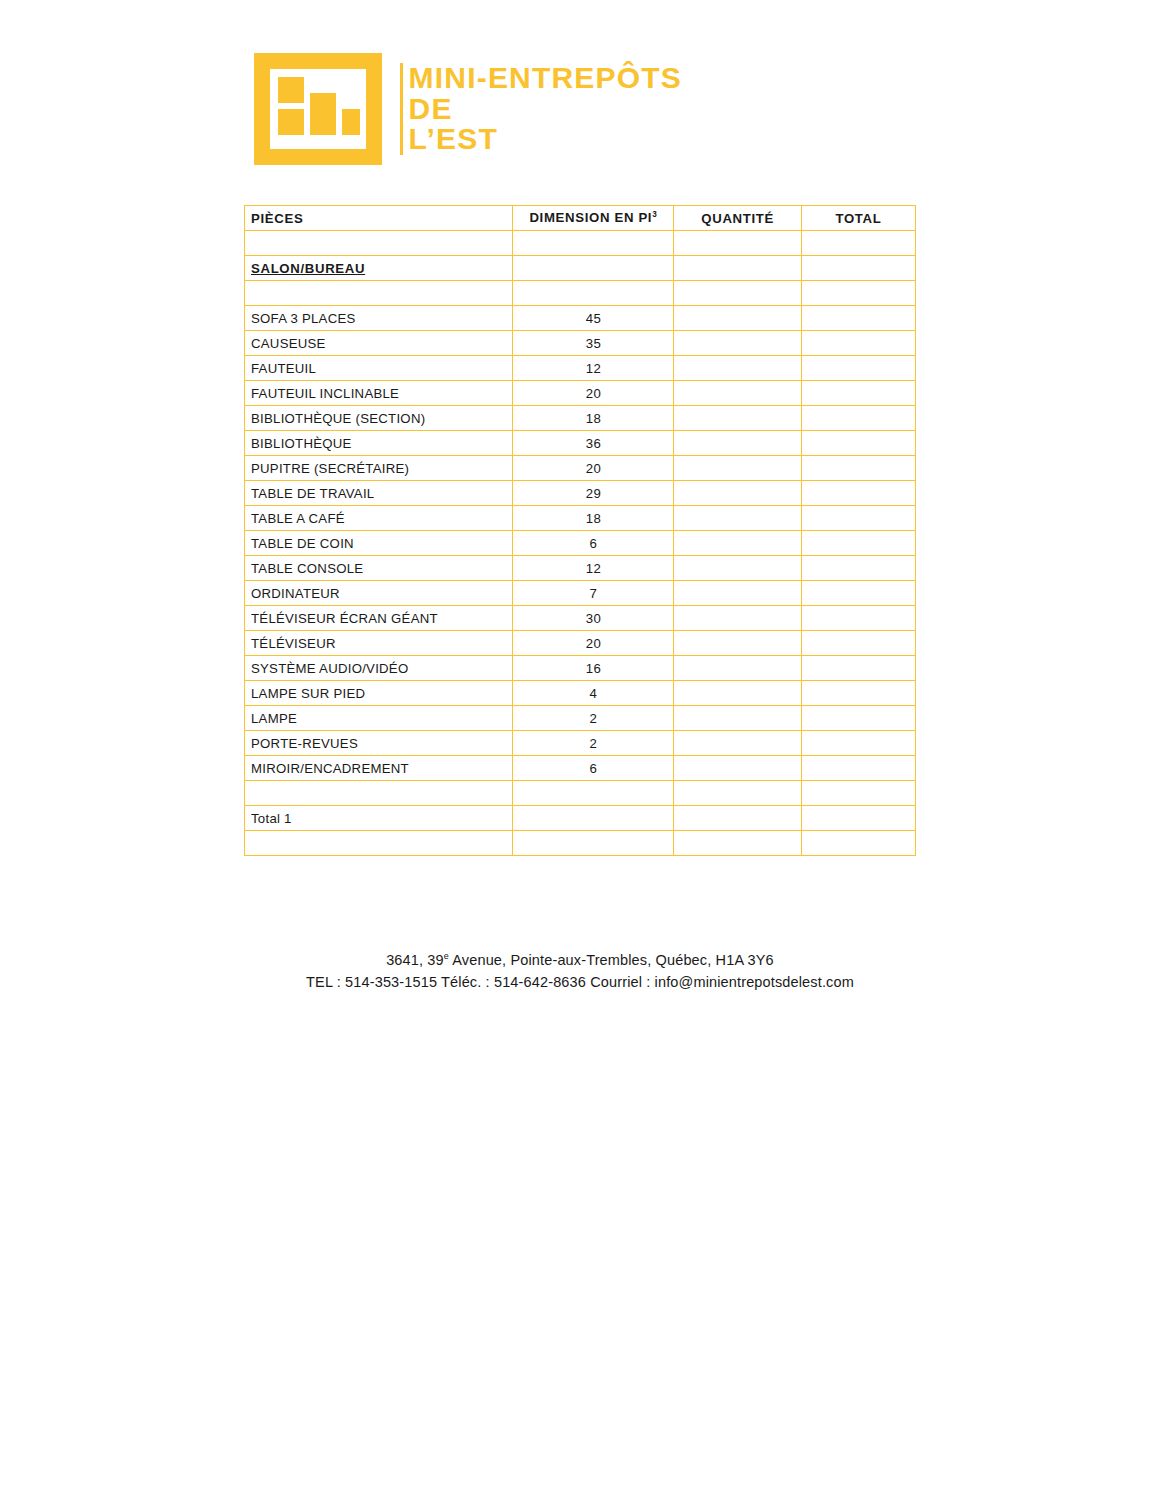Mini-Entrepôts de l’Est
| PIÈCES | DIMENSION EN PI 3 | QUANTITÉ | TOTAL |
| --- | --- | --- | --- |
| SALON/BUREAU | | | |
| SOFA 3 PLACES | 45 | | |
| CAUSEUSE | 35 | | |
| FAUTEUIL | 12 | | |
| FAUTEUIL INCLINABLE | 20 | | |
| BIBLIOTHÈQUE (SECTION) | 18 | | |
| BIBLIOTHÈQUE | 36 | | |
| PUPITRE (SECRÉTAIRE) | 20 | | |
| TABLE DE TRAVAIL | 29 | | |
| TABLE A CAFÉ | 18 | | |
| TABLE DE COIN | 6 | | |
| TABLE CONSOLE | 12 | | |
| ORDINATEUR | 7 | | |
| TÉLÉVISEUR ÉCRAN GÉANT | 30 | | |
| TÉLÉVISEUR | 20 | | |
| SYSTÈME AUDIO/VIDÉO | 16 | | |
| LAMPE SUR PIED | 4 | | |
| LAMPE | 2 | | |
| PORTE-REVUES | 2 | | |
| MIROIR/ENCADREMENT | 6 | | |
| Total 1 | | | |
3641, 39e Avenue, Pointe-aux-Trembles, Québec, H1A 3Y6
TEL : 514-353-1515 Téléc. : 514-642-8636 Courriel : info@minientrepotsdelest.com